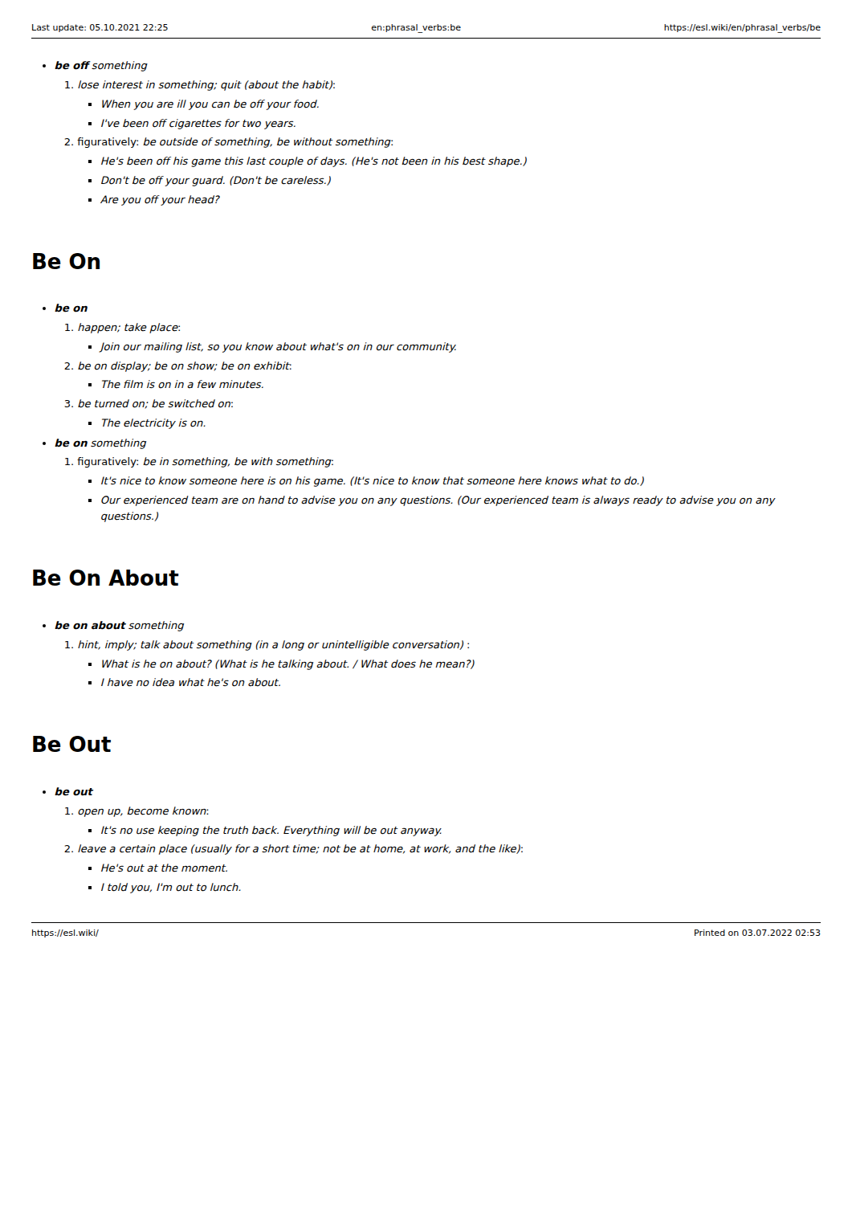Last update: 05.10.2021 22:25
en:phrasal_verbs:be
https://esl.wiki/en/phrasal_verbs/be
be off something
lose interest in something; quit (about the habit):
When you are ill you can be off your food.
I've been off cigarettes for two years.
figuratively: be outside of something, be without something:
He's been off his game this last couple of days. (He's not been in his best shape.)
Don't be off your guard. (Don't be careless.)
Are you off your head?
Be On
be on
happen; take place:
Join our mailing list, so you know about what's on in our community.
be on display; be on show; be on exhibit:
The film is on in a few minutes.
be turned on; be switched on:
The electricity is on.
be on something
figuratively: be in something, be with something:
It's nice to know someone here is on his game. (It's nice to know that someone here knows what to do.)
Our experienced team are on hand to advise you on any questions. (Our experienced team is always ready to advise you on any questions.)
Be On About
be on about something
hint, imply; talk about something (in a long or unintelligible conversation) :
What is he on about? (What is he talking about. / What does he mean?)
I have no idea what he's on about.
Be Out
be out
open up, become known:
It's no use keeping the truth back. Everything will be out anyway.
leave a certain place (usually for a short time; not be at home, at work, and the like):
He's out at the moment.
I told you, I'm out to lunch.
https://esl.wiki/
Printed on 03.07.2022 02:53